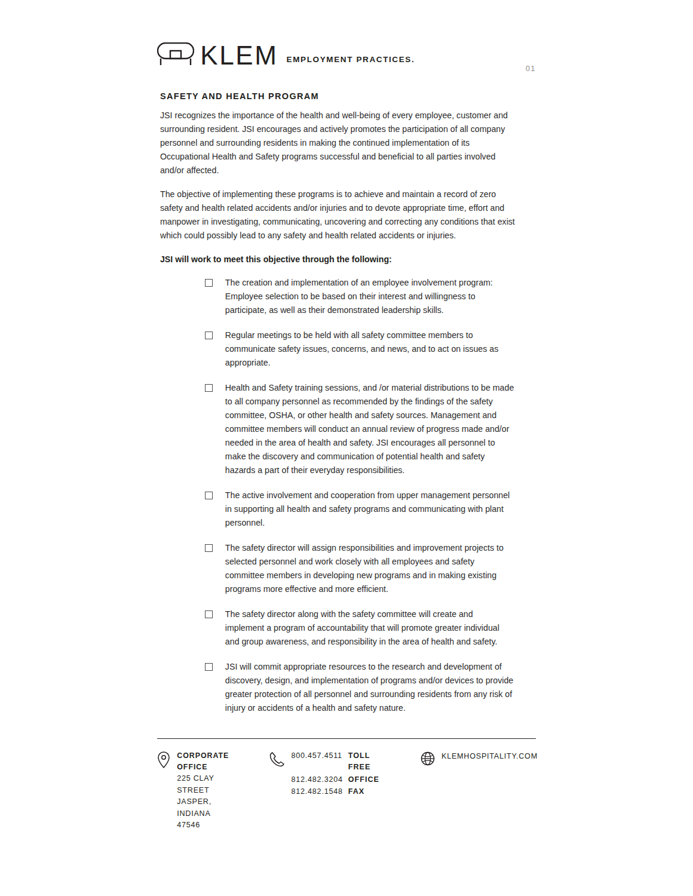KLEM
EMPLOYMENT PRACTICES.
01
SAFETY AND HEALTH PROGRAM
JSI recognizes the importance of the health and well-being of every employee, customer and surrounding resident. JSI encourages and actively promotes the participation of all company personnel and surrounding residents in making the continued implementation of its Occupational Health and Safety programs successful and beneficial to all parties involved and/or affected.
The objective of implementing these programs is to achieve and maintain a record of zero safety and health related accidents and/or injuries and to devote appropriate time, effort and manpower in investigating, communicating, uncovering and correcting any conditions that exist which could possibly lead to any safety and health related accidents or injuries.
JSI will work to meet this objective through the following:
The creation and implementation of an employee involvement program: Employee selection to be based on their interest and willingness to participate, as well as their demonstrated leadership skills.
Regular meetings to be held with all safety committee members to communicate safety issues, concerns, and news, and to act on issues as appropriate.
Health and Safety training sessions, and /or material distributions to be made to all company personnel as recommended by the findings of the safety committee, OSHA, or other health and safety sources. Management and committee members will conduct an annual review of progress made and/or needed in the area of health and safety. JSI encourages all personnel to make the discovery and communication of potential health and safety hazards a part of their everyday responsibilities.
The active involvement and cooperation from upper management personnel in supporting all health and safety programs and communicating with plant personnel.
The safety director will assign responsibilities and improvement projects to selected personnel and work closely with all employees and safety committee members in developing new programs and in making existing programs more effective and more efficient.
The safety director along with the safety committee will create and implement a program of accountability that will promote greater individual and group awareness, and responsibility in the area of health and safety.
JSI will commit appropriate resources to the research and development of discovery, design, and implementation of programs and/or devices to provide greater protection of all personnel and surrounding residents from any risk of injury or accidents of a health and safety nature.
CORPORATE OFFICE
225 Clay Street
Jasper, Indiana 47546
800.457.4511 TOLL FREE 812.482.3204 OFFICE 812.482.1548 FAX
KLEMHOSPITALITY.COM